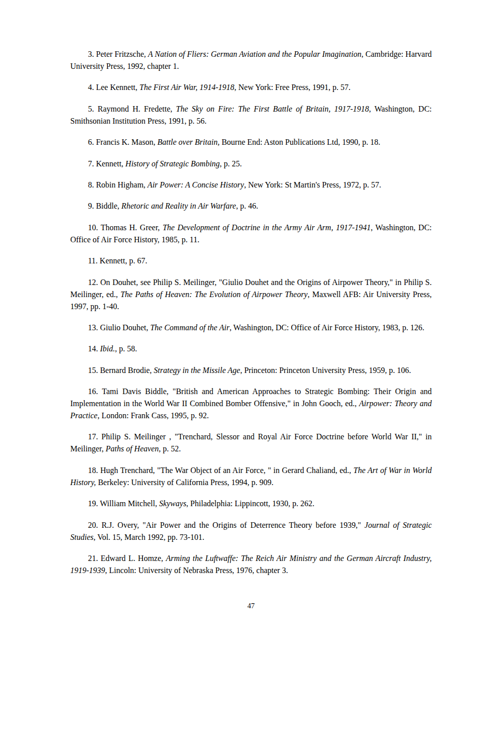Peter Fritzsche, A Nation of Fliers: German Aviation and the Popular Imagination, Cambridge: Harvard University Press, 1992, chapter 1.
Lee Kennett, The First Air War, 1914-1918, New York: Free Press, 1991, p. 57.
Raymond H. Fredette, The Sky on Fire: The First Battle of Britain, 1917-1918, Washington, DC: Smithsonian Institution Press, 1991, p. 56.
Francis K. Mason, Battle over Britain, Bourne End: Aston Publications Ltd, 1990, p. 18.
Kennett, History of Strategic Bombing, p. 25.
Robin Higham, Air Power: A Concise History, New York: St Martin's Press, 1972, p. 57.
Biddle, Rhetoric and Reality in Air Warfare, p. 46.
Thomas H. Greer, The Development of Doctrine in the Army Air Arm, 1917-1941, Washington, DC: Office of Air Force History, 1985, p. 11.
Kennett, p. 67.
On Douhet, see Philip S. Meilinger, "Giulio Douhet and the Origins of Airpower Theory," in Philip S. Meilinger, ed., The Paths of Heaven: The Evolution of Airpower Theory, Maxwell AFB: Air University Press, 1997, pp. 1-40.
Giulio Douhet, The Command of the Air, Washington, DC: Office of Air Force History, 1983, p. 126.
Ibid., p. 58.
Bernard Brodie, Strategy in the Missile Age, Princeton: Princeton University Press, 1959, p. 106.
Tami Davis Biddle, "British and American Approaches to Strategic Bombing: Their Origin and Implementation in the World War II Combined Bomber Offensive," in John Gooch, ed., Airpower: Theory and Practice, London: Frank Cass, 1995, p. 92.
Philip S. Meilinger , "Trenchard, Slessor and Royal Air Force Doctrine before World War II," in Meilinger, Paths of Heaven, p. 52.
Hugh Trenchard, "The War Object of an Air Force, " in Gerard Chaliand, ed., The Art of War in World History, Berkeley: University of California Press, 1994, p. 909.
William Mitchell, Skyways, Philadelphia: Lippincott, 1930, p. 262.
R.J. Overy, "Air Power and the Origins of Deterrence Theory before 1939," Journal of Strategic Studies, Vol. 15, March 1992, pp. 73-101.
Edward L. Homze, Arming the Luftwaffe: The Reich Air Ministry and the German Aircraft Industry, 1919-1939, Lincoln: University of Nebraska Press, 1976, chapter 3.
47